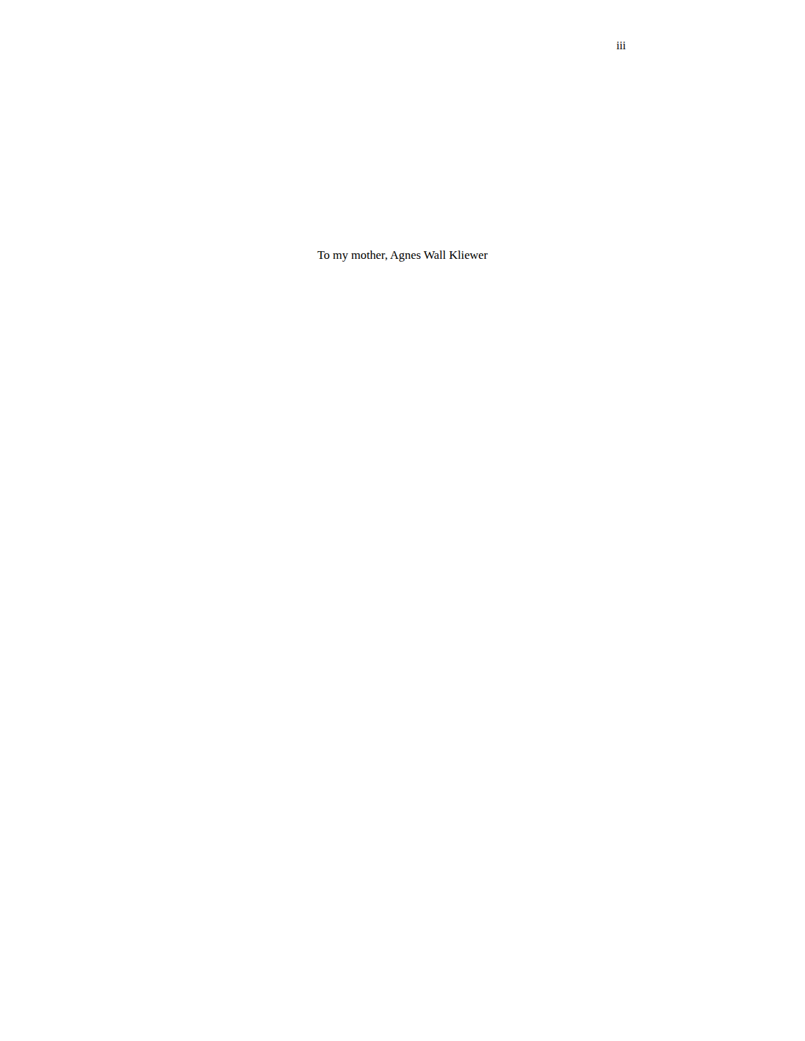iii
To my mother, Agnes Wall Kliewer